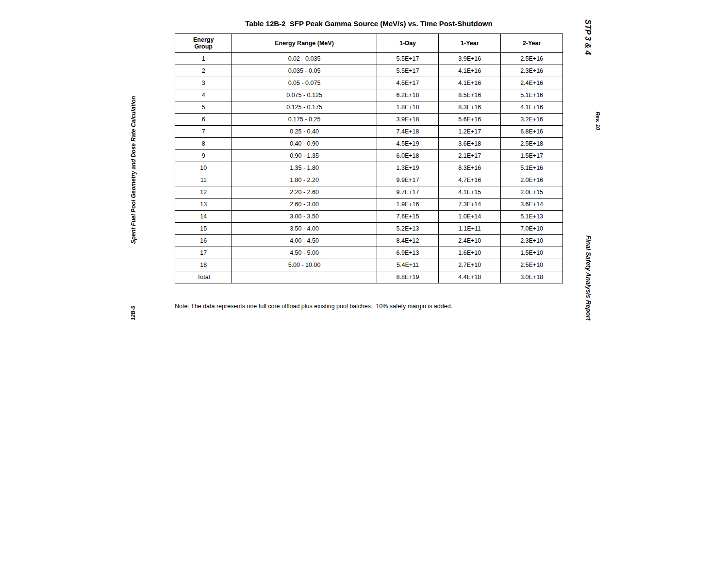Spent Fuel Pool Geometry and Dose Rate Calculation
STP 3 & 4
Rev. 10
Final Safety Analysis Report
12B-5
Table 12B-2 SFP Peak Gamma Source (MeV/s) vs. Time Post-Shutdown
| Energy Group | Energy Range (MeV) | 1-Day | 1-Year | 2-Year |
| --- | --- | --- | --- | --- |
| 1 | 0.02 - 0.035 | 5.5E+17 | 3.9E+16 | 2.5E+16 |
| 2 | 0.035 - 0.05 | 5.5E+17 | 4.1E+16 | 2.3E+16 |
| 3 | 0.05 - 0.075 | 4.5E+17 | 4.1E+16 | 2.4E+16 |
| 4 | 0.075 - 0.125 | 6.2E+18 | 8.5E+16 | 5.1E+16 |
| 5 | 0.125 - 0.175 | 1.8E+18 | 8.3E+16 | 4.1E+16 |
| 6 | 0.175 - 0.25 | 3.9E+18 | 5.6E+16 | 3.2E+16 |
| 7 | 0.25 - 0.40 | 7.4E+18 | 1.2E+17 | 6.8E+16 |
| 8 | 0.40 - 0.90 | 4.5E+19 | 3.6E+18 | 2.5E+18 |
| 9 | 0.90 - 1.35 | 6.0E+18 | 2.1E+17 | 1.5E+17 |
| 10 | 1.35 - 1.80 | 1.3E+19 | 8.3E+16 | 5.1E+16 |
| 11 | 1.80 - 2.20 | 9.9E+17 | 4.7E+16 | 2.0E+16 |
| 12 | 2.20 - 2.60 | 9.7E+17 | 4.1E+15 | 2.0E+15 |
| 13 | 2.60 - 3.00 | 1.9E+16 | 7.3E+14 | 3.6E+14 |
| 14 | 3.00 - 3.50 | 7.6E+15 | 1.0E+14 | 5.1E+13 |
| 15 | 3.50 - 4.00 | 5.2E+13 | 1.1E+11 | 7.0E+10 |
| 16 | 4.00 - 4.50 | 8.4E+12 | 2.4E+10 | 2.3E+10 |
| 17 | 4.50 - 5.00 | 6.9E+13 | 1.6E+10 | 1.5E+10 |
| 18 | 5.00 - 10.00 | 5.4E+11 | 2.7E+10 | 2.5E+10 |
| Total | | 8.8E+19 | 4.4E+18 | 3.0E+18 |
Note: The data represents one full core offload plus existing pool batches. 10% safety margin is added.